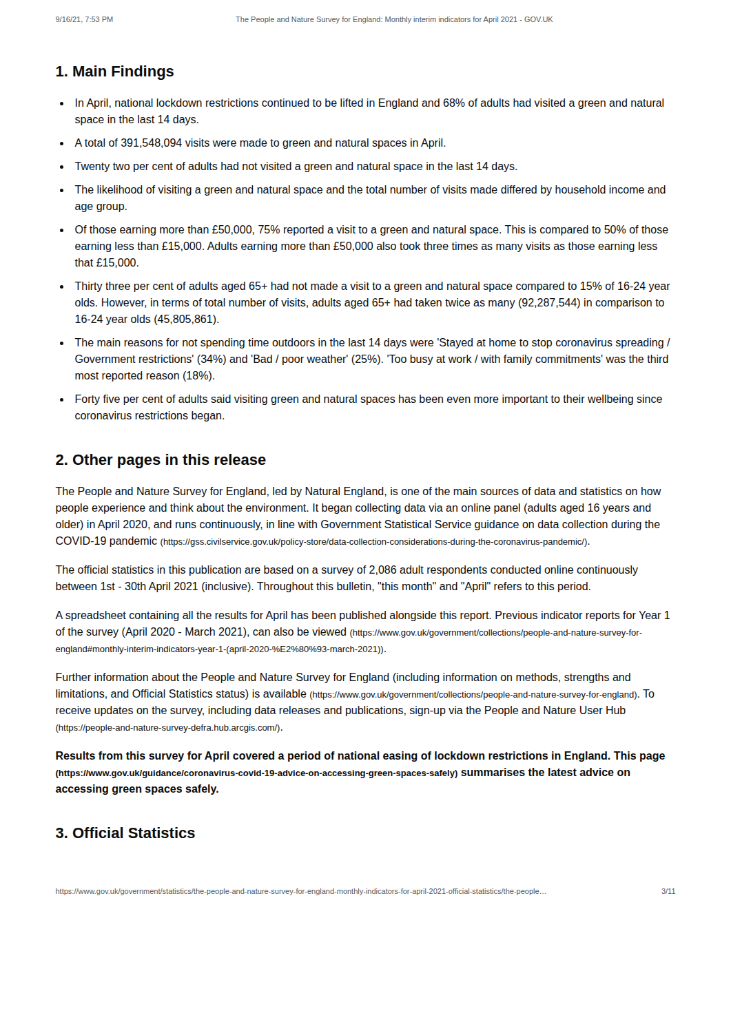9/16/21, 7:53 PM The People and Nature Survey for England: Monthly interim indicators for April 2021 - GOV.UK
1. Main Findings
In April, national lockdown restrictions continued to be lifted in England and 68% of adults had visited a green and natural space in the last 14 days.
A total of 391,548,094 visits were made to green and natural spaces in April.
Twenty two per cent of adults had not visited a green and natural space in the last 14 days.
The likelihood of visiting a green and natural space and the total number of visits made differed by household income and age group.
Of those earning more than £50,000, 75% reported a visit to a green and natural space. This is compared to 50% of those earning less than £15,000. Adults earning more than £50,000 also took three times as many visits as those earning less that £15,000.
Thirty three per cent of adults aged 65+ had not made a visit to a green and natural space compared to 15% of 16-24 year olds. However, in terms of total number of visits, adults aged 65+ had taken twice as many (92,287,544) in comparison to 16-24 year olds (45,805,861).
The main reasons for not spending time outdoors in the last 14 days were 'Stayed at home to stop coronavirus spreading / Government restrictions' (34%) and 'Bad / poor weather' (25%). 'Too busy at work / with family commitments' was the third most reported reason (18%).
Forty five per cent of adults said visiting green and natural spaces has been even more important to their wellbeing since coronavirus restrictions began.
2. Other pages in this release
The People and Nature Survey for England, led by Natural England, is one of the main sources of data and statistics on how people experience and think about the environment. It began collecting data via an online panel (adults aged 16 years and older) in April 2020, and runs continuously, in line with Government Statistical Service guidance on data collection during the COVID-19 pandemic (https://gss.civilservice.gov.uk/policy-store/data-collection-considerations-during-the-coronavirus-pandemic/).
The official statistics in this publication are based on a survey of 2,086 adult respondents conducted online continuously between 1st - 30th April 2021 (inclusive). Throughout this bulletin, "this month" and "April" refers to this period.
A spreadsheet containing all the results for April has been published alongside this report. Previous indicator reports for Year 1 of the survey (April 2020 - March 2021), can also be viewed (https://www.gov.uk/government/collections/people-and-nature-survey-for-england#monthly-interim-indicators-year-1-(april-2020-%E2%80%93-march-2021)).
Further information about the People and Nature Survey for England (including information on methods, strengths and limitations, and Official Statistics status) is available (https://www.gov.uk/government/collections/people-and-nature-survey-for-england). To receive updates on the survey, including data releases and publications, sign-up via the People and Nature User Hub (https://people-and-nature-survey-defra.hub.arcgis.com/).
Results from this survey for April covered a period of national easing of lockdown restrictions in England. This page (https://www.gov.uk/guidance/coronavirus-covid-19-advice-on-accessing-green-spaces-safely) summarises the latest advice on accessing green spaces safely.
3. Official Statistics
https://www.gov.uk/government/statistics/the-people-and-nature-survey-for-england-monthly-indicators-for-april-2021-official-statistics/the-people… 3/11